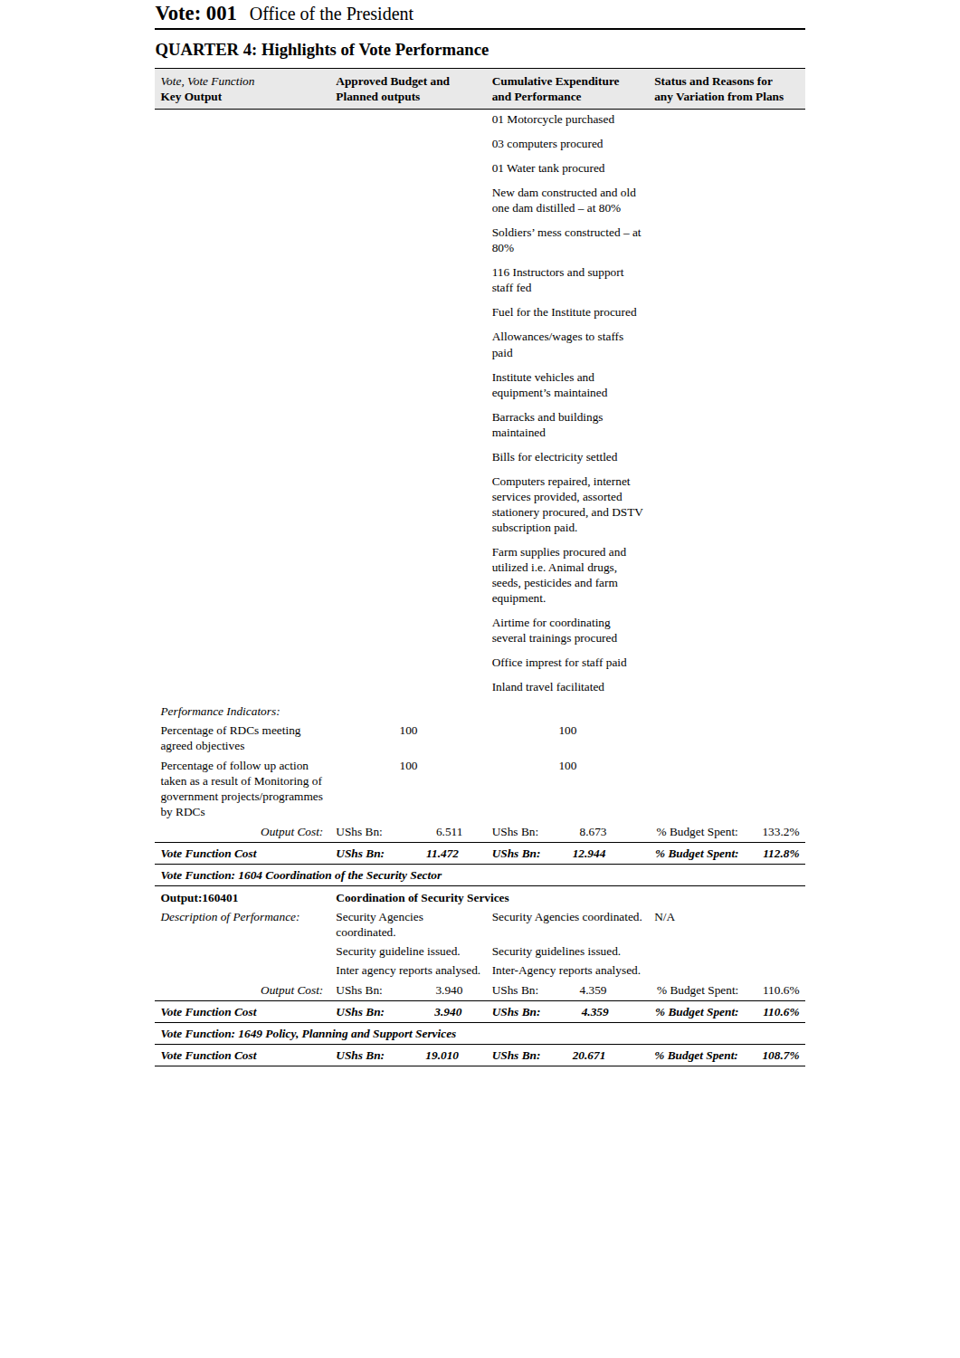Vote: 001 Office of the President
QUARTER 4: Highlights of Vote Performance
| Vote, Vote Function Key Output | Approved Budget and Planned outputs | Cumulative Expenditure and Performance | Status and Reasons for any Variation from Plans |
| --- | --- | --- | --- |
| | | 01 Motorcycle purchased 03 computers procured 01 Water tank procured New dam constructed and old one dam distilled – at 80% Soldiers’ mess constructed – at 80% 116 Instructors and support staff fed Fuel for the Institute procured Allowances/wages to staffs paid Institute vehicles and equipment’s maintained Barracks and buildings maintained Bills for electricity settled Computers repaired, internet services provided, assorted stationery procured, and DSTV subscription paid. Farm supplies procured and utilized i.e. Animal drugs, seeds, pesticides and farm equipment. Airtime for coordinating several trainings procured Office imprest for staff paid Inland travel facilitated | |
| Performance Indicators: |
| Percentage of RDCs meeting agreed objectives | 100 | 100 | |
| Percentage of follow up action taken as a result of Monitoring of government projects/programmes by RDCs | 100 | 100 | |
| Output Cost: | UShs Bn: 6.511 | UShs Bn: 8.673 | % Budget Spent: 133.2% |
| Vote Function Cost | UShs Bn: 11.472 | UShs Bn: 12.944 | % Budget Spent: 112.8% |
| Vote Function: 1604 Coordination of the Security Sector |
| Output:160401 | Coordination of Security Services |
| Description of Performance: | Security Agencies coordinated. | Security Agencies coordinated. | N/A |
| | Security guideline issued. | Security guidelines issued. | |
| | Inter agency reports analysed. | Inter-Agency reports analysed. | |
| Output Cost: | UShs Bn: 3.940 | UShs Bn: 4.359 | % Budget Spent: 110.6% |
| Vote Function Cost | UShs Bn: 3.940 | UShs Bn: 4.359 | % Budget Spent: 110.6% |
| Vote Function: 1649 Policy, Planning and Support Services |
| Vote Function Cost | UShs Bn: 19.010 | UShs Bn: 20.671 | % Budget Spent: 108.7% |